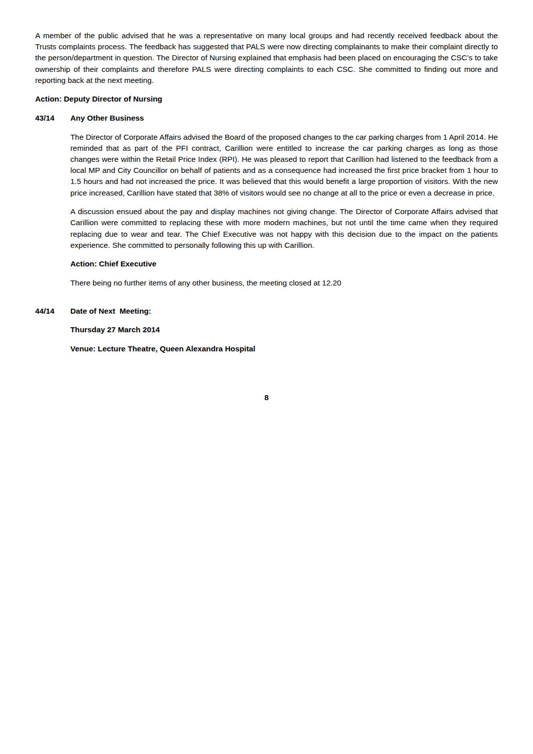A member of the public advised that he was a representative on many local groups and had recently received feedback about the Trusts complaints process. The feedback has suggested that PALS were now directing complainants to make their complaint directly to the person/department in question. The Director of Nursing explained that emphasis had been placed on encouraging the CSC’s to take ownership of their complaints and therefore PALS were directing complaints to each CSC. She committed to finding out more and reporting back at the next meeting.
Action: Deputy Director of Nursing
43/14
Any Other Business
The Director of Corporate Affairs advised the Board of the proposed changes to the car parking charges from 1 April 2014. He reminded that as part of the PFI contract, Carillion were entitled to increase the car parking charges as long as those changes were within the Retail Price Index (RPI). He was pleased to report that Carillion had listened to the feedback from a local MP and City Councillor on behalf of patients and as a consequence had increased the first price bracket from 1 hour to 1.5 hours and had not increased the price. It was believed that this would benefit a large proportion of visitors. With the new price increased, Carillion have stated that 38% of visitors would see no change at all to the price or even a decrease in price.
A discussion ensued about the pay and display machines not giving change. The Director of Corporate Affairs advised that Carillion were committed to replacing these with more modern machines, but not until the time came when they required replacing due to wear and tear. The Chief Executive was not happy with this decision due to the impact on the patients experience. She committed to personally following this up with Carillion.
Action: Chief Executive
There being no further items of any other business, the meeting closed at 12.20
44/14
Date of Next Meeting:
Thursday 27 March 2014
Venue: Lecture Theatre, Queen Alexandra Hospital
8